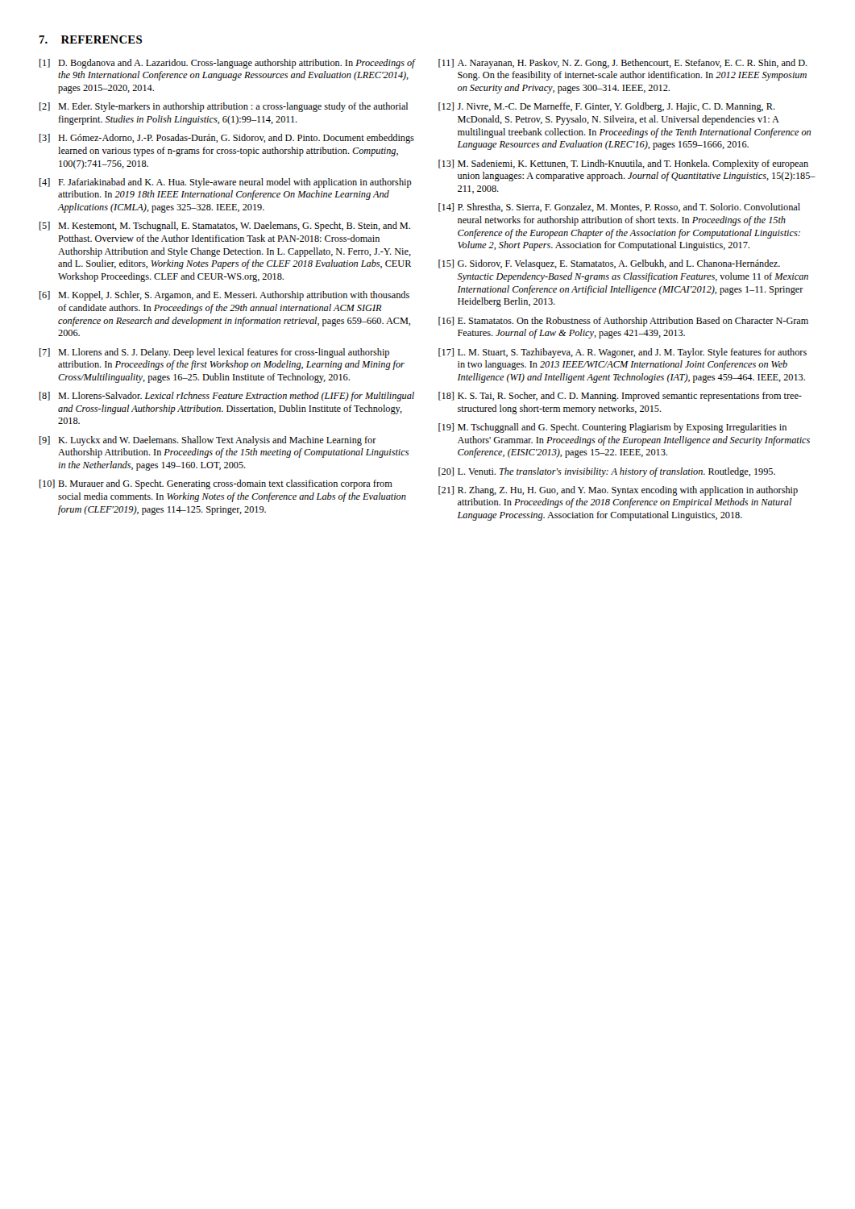7. REFERENCES
D. Bogdanova and A. Lazaridou. Cross-language authorship attribution. In Proceedings of the 9th International Conference on Language Ressources and Evaluation (LREC'2014), pages 2015–2020, 2014.
M. Eder. Style-markers in authorship attribution : a cross-language study of the authorial fingerprint. Studies in Polish Linguistics, 6(1):99–114, 2011.
H. Gómez-Adorno, J.-P. Posadas-Durán, G. Sidorov, and D. Pinto. Document embeddings learned on various types of n-grams for cross-topic authorship attribution. Computing, 100(7):741–756, 2018.
F. Jafariakinabad and K. A. Hua. Style-aware neural model with application in authorship attribution. In 2019 18th IEEE International Conference On Machine Learning And Applications (ICMLA), pages 325–328. IEEE, 2019.
M. Kestemont, M. Tschugnall, E. Stamatatos, W. Daelemans, G. Specht, B. Stein, and M. Potthast. Overview of the Author Identification Task at PAN-2018: Cross-domain Authorship Attribution and Style Change Detection. In L. Cappellato, N. Ferro, J.-Y. Nie, and L. Soulier, editors, Working Notes Papers of the CLEF 2018 Evaluation Labs, CEUR Workshop Proceedings. CLEF and CEUR-WS.org, 2018.
M. Koppel, J. Schler, S. Argamon, and E. Messeri. Authorship attribution with thousands of candidate authors. In Proceedings of the 29th annual international ACM SIGIR conference on Research and development in information retrieval, pages 659–660. ACM, 2006.
M. Llorens and S. J. Delany. Deep level lexical features for cross-lingual authorship attribution. In Proceedings of the first Workshop on Modeling, Learning and Mining for Cross/Multilinguality, pages 16–25. Dublin Institute of Technology, 2016.
M. Llorens-Salvador. Lexical rIchness Feature Extraction method (LIFE) for Multilingual and Cross-lingual Authorship Attribution. Dissertation, Dublin Institute of Technology, 2018.
K. Luyckx and W. Daelemans. Shallow Text Analysis and Machine Learning for Authorship Attribution. In Proceedings of the 15th meeting of Computational Linguistics in the Netherlands, pages 149–160. LOT, 2005.
B. Murauer and G. Specht. Generating cross-domain text classification corpora from social media comments. In Working Notes of the Conference and Labs of the Evaluation forum (CLEF'2019), pages 114–125. Springer, 2019.
A. Narayanan, H. Paskov, N. Z. Gong, J. Bethencourt, E. Stefanov, E. C. R. Shin, and D. Song. On the feasibility of internet-scale author identification. In 2012 IEEE Symposium on Security and Privacy, pages 300–314. IEEE, 2012.
J. Nivre, M.-C. De Marneffe, F. Ginter, Y. Goldberg, J. Hajic, C. D. Manning, R. McDonald, S. Petrov, S. Pyysalo, N. Silveira, et al. Universal dependencies v1: A multilingual treebank collection. In Proceedings of the Tenth International Conference on Language Resources and Evaluation (LREC'16), pages 1659–1666, 2016.
M. Sadeniemi, K. Kettunen, T. Lindh-Knuutila, and T. Honkela. Complexity of european union languages: A comparative approach. Journal of Quantitative Linguistics, 15(2):185–211, 2008.
P. Shrestha, S. Sierra, F. Gonzalez, M. Montes, P. Rosso, and T. Solorio. Convolutional neural networks for authorship attribution of short texts. In Proceedings of the 15th Conference of the European Chapter of the Association for Computational Linguistics: Volume 2, Short Papers. Association for Computational Linguistics, 2017.
G. Sidorov, F. Velasquez, E. Stamatatos, A. Gelbukh, and L. Chanona-Hernández. Syntactic Dependency-Based N-grams as Classification Features, volume 11 of Mexican International Conference on Artificial Intelligence (MICAI'2012), pages 1–11. Springer Heidelberg Berlin, 2013.
E. Stamatatos. On the Robustness of Authorship Attribution Based on Character N-Gram Features. Journal of Law & Policy, pages 421–439, 2013.
L. M. Stuart, S. Tazhibayeva, A. R. Wagoner, and J. M. Taylor. Style features for authors in two languages. In 2013 IEEE/WIC/ACM International Joint Conferences on Web Intelligence (WI) and Intelligent Agent Technologies (IAT), pages 459–464. IEEE, 2013.
K. S. Tai, R. Socher, and C. D. Manning. Improved semantic representations from tree-structured long short-term memory networks, 2015.
M. Tschuggnall and G. Specht. Countering Plagiarism by Exposing Irregularities in Authors' Grammar. In Proceedings of the European Intelligence and Security Informatics Conference, (EISIC'2013), pages 15–22. IEEE, 2013.
L. Venuti. The translator's invisibility: A history of translation. Routledge, 1995.
R. Zhang, Z. Hu, H. Guo, and Y. Mao. Syntax encoding with application in authorship attribution. In Proceedings of the 2018 Conference on Empirical Methods in Natural Language Processing. Association for Computational Linguistics, 2018.